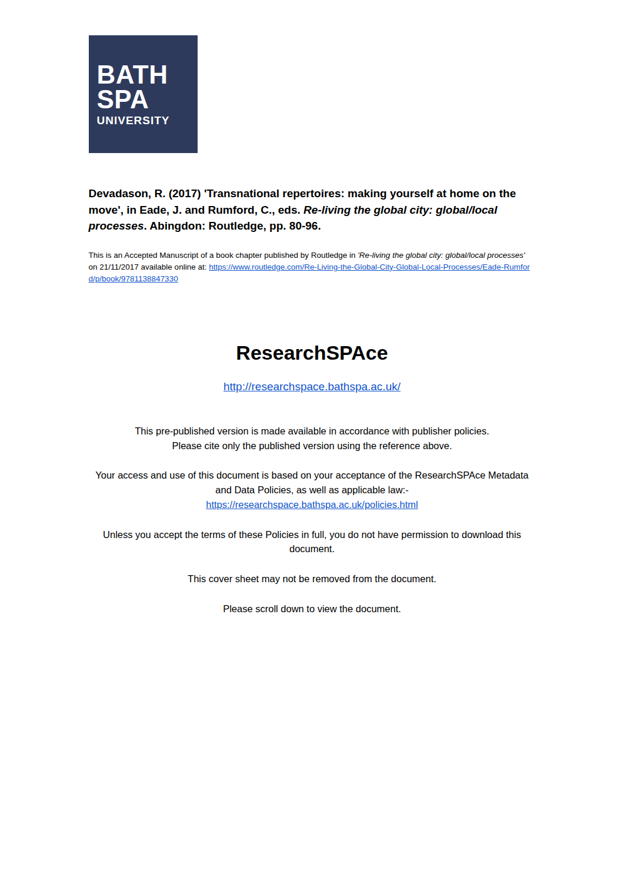BATH SPA UNIVERSITY
Devadason, R. (2017) 'Transnational repertoires: making yourself at home on the move', in Eade, J. and Rumford, C., eds. Re-living the global city: global/local processes. Abingdon: Routledge, pp. 80-96.
This is an Accepted Manuscript of a book chapter published by Routledge in 'Re-living the global city: global/local processes' on 21/11/2017 available online at: https://www.routledge.com/Re-Living-the-Global-City-Global-Local-Processes/Eade-Rumford/p/book/9781138847330
ResearchSPAce
http://researchspace.bathspa.ac.uk/
This pre-published version is made available in accordance with publisher policies.
Please cite only the published version using the reference above.
Your access and use of this document is based on your acceptance of the ResearchSPAce Metadata and Data Policies, as well as applicable law:-
https://researchspace.bathspa.ac.uk/policies.html
Unless you accept the terms of these Policies in full, you do not have permission to download this document.
This cover sheet may not be removed from the document.
Please scroll down to view the document.